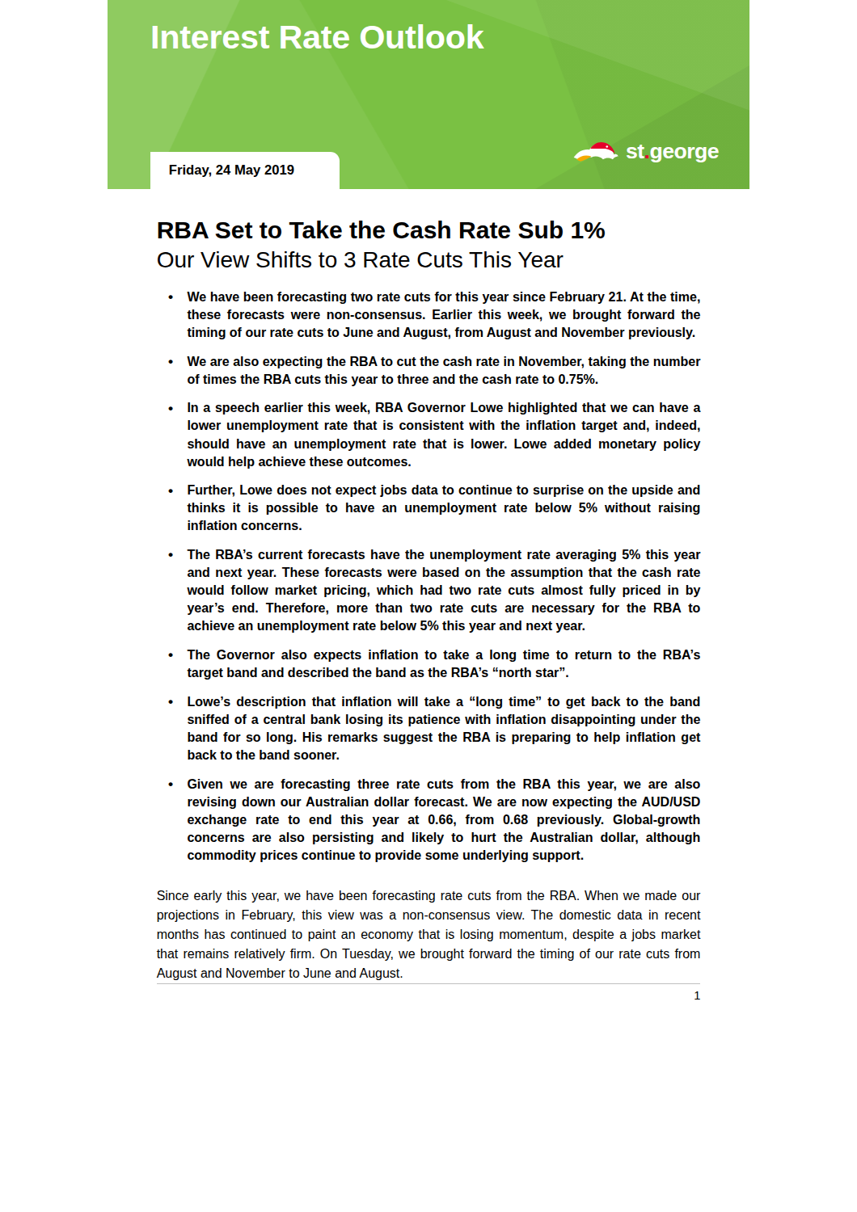Interest Rate Outlook
Friday, 24 May 2019
st. george
RBA Set to Take the Cash Rate Sub 1%
Our View Shifts to 3 Rate Cuts This Year
We have been forecasting two rate cuts for this year since February 21. At the time, these forecasts were non-consensus. Earlier this week, we brought forward the timing of our rate cuts to June and August, from August and November previously.
We are also expecting the RBA to cut the cash rate in November, taking the number of times the RBA cuts this year to three and the cash rate to 0.75%.
In a speech earlier this week, RBA Governor Lowe highlighted that we can have a lower unemployment rate that is consistent with the inflation target and, indeed, should have an unemployment rate that is lower. Lowe added monetary policy would help achieve these outcomes.
Further, Lowe does not expect jobs data to continue to surprise on the upside and thinks it is possible to have an unemployment rate below 5% without raising inflation concerns.
The RBA’s current forecasts have the unemployment rate averaging 5% this year and next year. These forecasts were based on the assumption that the cash rate would follow market pricing, which had two rate cuts almost fully priced in by year’s end. Therefore, more than two rate cuts are necessary for the RBA to achieve an unemployment rate below 5% this year and next year.
The Governor also expects inflation to take a long time to return to the RBA’s target band and described the band as the RBA’s “north star”.
Lowe’s description that inflation will take a “long time” to get back to the band sniffed of a central bank losing its patience with inflation disappointing under the band for so long. His remarks suggest the RBA is preparing to help inflation get back to the band sooner.
Given we are forecasting three rate cuts from the RBA this year, we are also revising down our Australian dollar forecast. We are now expecting the AUD/USD exchange rate to end this year at 0.66, from 0.68 previously. Global-growth concerns are also persisting and likely to hurt the Australian dollar, although commodity prices continue to provide some underlying support.
Since early this year, we have been forecasting rate cuts from the RBA. When we made our projections in February, this view was a non-consensus view. The domestic data in recent months has continued to paint an economy that is losing momentum, despite a jobs market that remains relatively firm. On Tuesday, we brought forward the timing of our rate cuts from August and November to June and August.
1